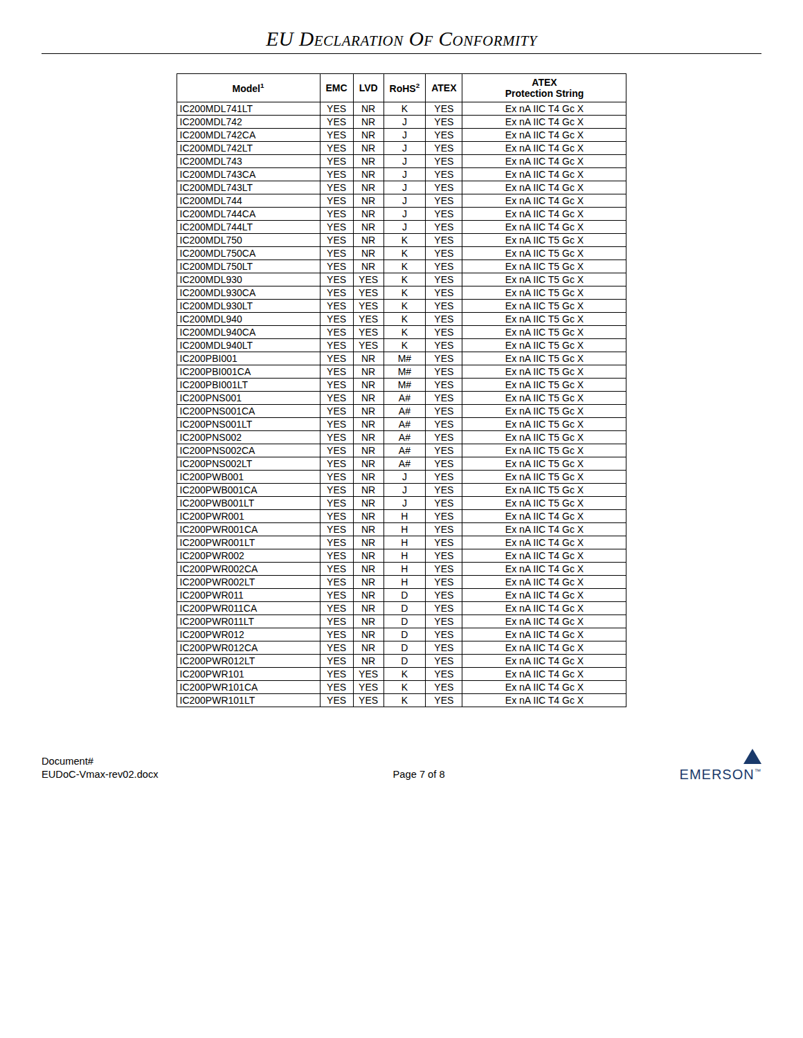EU Declaration Of Conformity
| Model 1 | EMC | LVD | RoHS 2 | ATEX | ATEX Protection String |
| --- | --- | --- | --- | --- | --- |
| IC200MDL741LT | YES | NR | K | YES | Ex nA IIC T4 Gc X |
| IC200MDL742 | YES | NR | J | YES | Ex nA IIC T4 Gc X |
| IC200MDL742CA | YES | NR | J | YES | Ex nA IIC T4 Gc X |
| IC200MDL742LT | YES | NR | J | YES | Ex nA IIC T4 Gc X |
| IC200MDL743 | YES | NR | J | YES | Ex nA IIC T4 Gc X |
| IC200MDL743CA | YES | NR | J | YES | Ex nA IIC T4 Gc X |
| IC200MDL743LT | YES | NR | J | YES | Ex nA IIC T4 Gc X |
| IC200MDL744 | YES | NR | J | YES | Ex nA IIC T4 Gc X |
| IC200MDL744CA | YES | NR | J | YES | Ex nA IIC T4 Gc X |
| IC200MDL744LT | YES | NR | J | YES | Ex nA IIC T4 Gc X |
| IC200MDL750 | YES | NR | K | YES | Ex nA IIC T5 Gc X |
| IC200MDL750CA | YES | NR | K | YES | Ex nA IIC T5 Gc X |
| IC200MDL750LT | YES | NR | K | YES | Ex nA IIC T5 Gc X |
| IC200MDL930 | YES | YES | K | YES | Ex nA IIC T5 Gc X |
| IC200MDL930CA | YES | YES | K | YES | Ex nA IIC T5 Gc X |
| IC200MDL930LT | YES | YES | K | YES | Ex nA IIC T5 Gc X |
| IC200MDL940 | YES | YES | K | YES | Ex nA IIC T5 Gc X |
| IC200MDL940CA | YES | YES | K | YES | Ex nA IIC T5 Gc X |
| IC200MDL940LT | YES | YES | K | YES | Ex nA IIC T5 Gc X |
| IC200PBI001 | YES | NR | M# | YES | Ex nA IIC T5 Gc X |
| IC200PBI001CA | YES | NR | M# | YES | Ex nA IIC T5 Gc X |
| IC200PBI001LT | YES | NR | M# | YES | Ex nA IIC T5 Gc X |
| IC200PNS001 | YES | NR | A# | YES | Ex nA IIC T5 Gc X |
| IC200PNS001CA | YES | NR | A# | YES | Ex nA IIC T5 Gc X |
| IC200PNS001LT | YES | NR | A# | YES | Ex nA IIC T5 Gc X |
| IC200PNS002 | YES | NR | A# | YES | Ex nA IIC T5 Gc X |
| IC200PNS002CA | YES | NR | A# | YES | Ex nA IIC T5 Gc X |
| IC200PNS002LT | YES | NR | A# | YES | Ex nA IIC T5 Gc X |
| IC200PWB001 | YES | NR | J | YES | Ex nA IIC T5 Gc X |
| IC200PWB001CA | YES | NR | J | YES | Ex nA IIC T5 Gc X |
| IC200PWB001LT | YES | NR | J | YES | Ex nA IIC T5 Gc X |
| IC200PWR001 | YES | NR | H | YES | Ex nA IIC T4 Gc X |
| IC200PWR001CA | YES | NR | H | YES | Ex nA IIC T4 Gc X |
| IC200PWR001LT | YES | NR | H | YES | Ex nA IIC T4 Gc X |
| IC200PWR002 | YES | NR | H | YES | Ex nA IIC T4 Gc X |
| IC200PWR002CA | YES | NR | H | YES | Ex nA IIC T4 Gc X |
| IC200PWR002LT | YES | NR | H | YES | Ex nA IIC T4 Gc X |
| IC200PWR011 | YES | NR | D | YES | Ex nA IIC T4 Gc X |
| IC200PWR011CA | YES | NR | D | YES | Ex nA IIC T4 Gc X |
| IC200PWR011LT | YES | NR | D | YES | Ex nA IIC T4 Gc X |
| IC200PWR012 | YES | NR | D | YES | Ex nA IIC T4 Gc X |
| IC200PWR012CA | YES | NR | D | YES | Ex nA IIC T4 Gc X |
| IC200PWR012LT | YES | NR | D | YES | Ex nA IIC T4 Gc X |
| IC200PWR101 | YES | YES | K | YES | Ex nA IIC T4 Gc X |
| IC200PWR101CA | YES | YES | K | YES | Ex nA IIC T4 Gc X |
| IC200PWR101LT | YES | YES | K | YES | Ex nA IIC T4 Gc X |
Document#
EUDoC-Vmax-rev02.docx
Page 7 of 8
EMERSON™